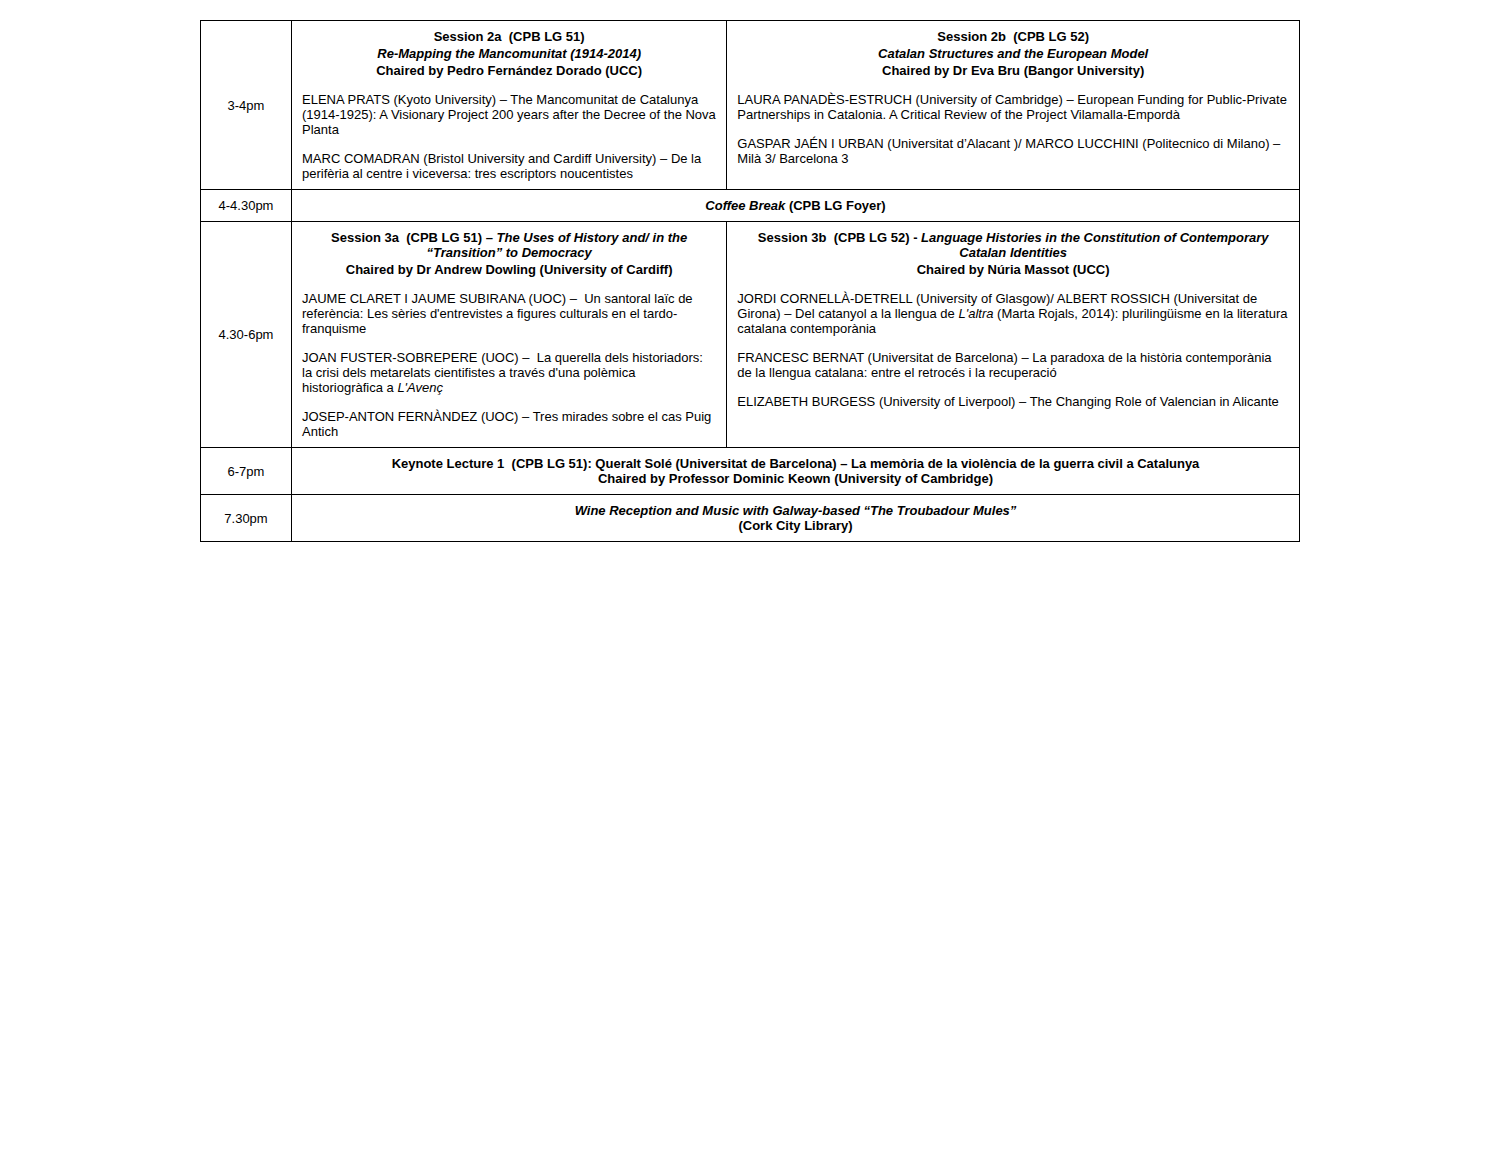| 3-4pm | Session 2a (CPB LG 51) Re-Mapping the Mancomunitat (1914-2014) Chaired by Pedro Fernández Dorado (UCC) ELENA PRATS (Kyoto University) – The Mancomunitat de Catalunya (1914-1925): A Visionary Project 200 years after the Decree of the Nova Planta MARC COMADRAN (Bristol University and Cardiff University) – De la perifèria al centre i viceversa: tres escriptors noucentistes | Session 2b (CPB LG 52) Catalan Structures and the European Model Chaired by Dr Eva Bru (Bangor University) LAURA PANADÈS-ESTRUCH (University of Cambridge) – European Funding for Public-Private Partnerships in Catalonia. A Critical Review of the Project Vilamalla-Empordà GASPAR JAÉN I URBAN (Universitat d’Alacant )/ MARCO LUCCHINI (Politecnico di Milano) – Milà 3/ Barcelona 3 |
| 4-4.30pm | Coffee Break (CPB LG Foyer) |
| 4.30-6pm | Session 3a (CPB LG 51) – The Uses of History and/ in the “Transition” to Democracy Chaired by Dr Andrew Dowling (University of Cardiff) JAUME CLARET I JAUME SUBIRANA (UOC) – Un santoral laïc de referència: Les sèries d'entrevistes a figures culturals en el tardo-franquisme JOAN FUSTER-SOBREPERE (UOC) – La querella dels historiadors: la crisi dels metarelats cientifistes a través d'una polèmica historiogràfica a L'Avenç JOSEP-ANTON FERNÀNDEZ (UOC) – Tres mirades sobre el cas Puig Antich | Session 3b (CPB LG 52) - Language Histories in the Constitution of Contemporary Catalan Identities Chaired by Núria Massot (UCC) JORDI CORNELLÀ-DETRELL (University of Glasgow)/ ALBERT ROSSICH (Universitat de Girona) – Del catanyol a la llengua de L'altra (Marta Rojals, 2014): plurilingüisme en la literatura catalana contemporània FRANCESC BERNAT (Universitat de Barcelona) – La paradoxa de la història contemporània de la llengua catalana: entre el retrocés i la recuperació ELIZABETH BURGESS (University of Liverpool) – The Changing Role of Valencian in Alicante |
| 6-7pm | Keynote Lecture 1 (CPB LG 51): Queralt Solé (Universitat de Barcelona) – La memòria de la violència de la guerra civil a Catalunya Chaired by Professor Dominic Keown (University of Cambridge) |
| 7.30pm | Wine Reception and Music with Galway-based “The Troubadour Mules” (Cork City Library) |